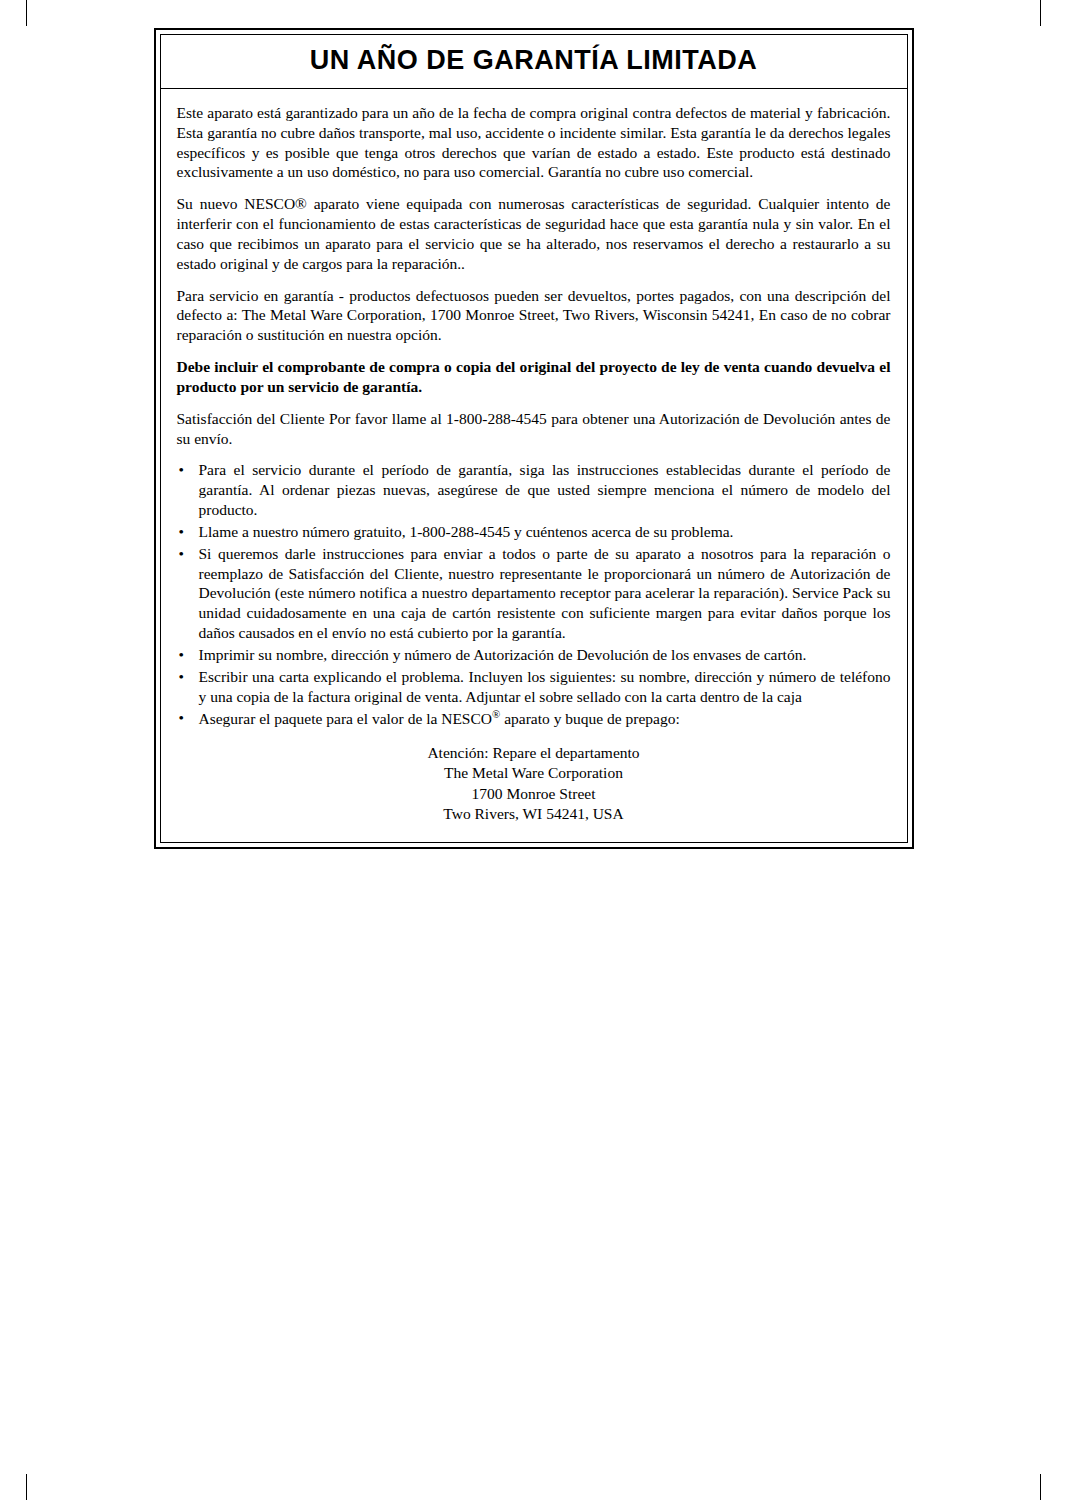UN AÑO DE GARANTÍA LIMITADA
Este aparato está garantizado para un año de la fecha de compra original contra defectos de material y fabricación. Esta garantía no cubre daños transporte, mal uso, accidente o incidente similar. Esta garantía le da derechos legales específicos y es posible que tenga otros derechos que varían de estado a estado. Este producto está destinado exclusivamente a un uso doméstico, no para uso comercial. Garantía no cubre uso comercial.
Su nuevo NESCO® aparato viene equipada con numerosas características de seguridad. Cualquier intento de interferir con el funcionamiento de estas características de seguridad hace que esta garantía nula y sin valor. En el caso que recibimos un aparato para el servicio que se ha alterado, nos reservamos el derecho a restaurarlo a su estado original y de cargos para la reparación..
Para servicio en garantía - productos defectuosos pueden ser devueltos, portes pagados, con una descripción del defecto a: The Metal Ware Corporation, 1700 Monroe Street, Two Rivers, Wisconsin 54241, En caso de no cobrar reparación o sustitución en nuestra opción.
Debe incluir el comprobante de compra o copia del original del proyecto de ley de venta cuando devuelva el producto por un servicio de garantía.
Satisfacción del Cliente Por favor llame al 1-800-288-4545 para obtener una Autorización de Devolución antes de su envío.
Para el servicio durante el período de garantía, siga las instrucciones establecidas durante el período de garantía. Al ordenar piezas nuevas, asegúrese de que usted siempre menciona el número de modelo del producto.
Llame a nuestro número gratuito, 1-800-288-4545 y cuéntenos acerca de su problema.
Si queremos darle instrucciones para enviar a todos o parte de su aparato a nosotros para la reparación o reemplazo de Satisfacción del Cliente, nuestro representante le proporcionará un número de Autorización de Devolución (este número notifica a nuestro departamento receptor para acelerar la reparación). Service Pack su unidad cuidadosamente en una caja de cartón resistente con suficiente margen para evitar daños porque los daños causados en el envío no está cubierto por la garantía.
Imprimir su nombre, dirección y número de Autorización de Devolución de los envases de cartón.
Escribir una carta explicando el problema. Incluyen los siguientes: su nombre, dirección y número de teléfono y una copia de la factura original de venta. Adjuntar el sobre sellado con la carta dentro de la caja
Asegurar el paquete para el valor de la NESCO® aparato y buque de prepago:
Atención: Repare el departamento
The Metal Ware Corporation
1700 Monroe Street
Two Rivers, WI 54241, USA